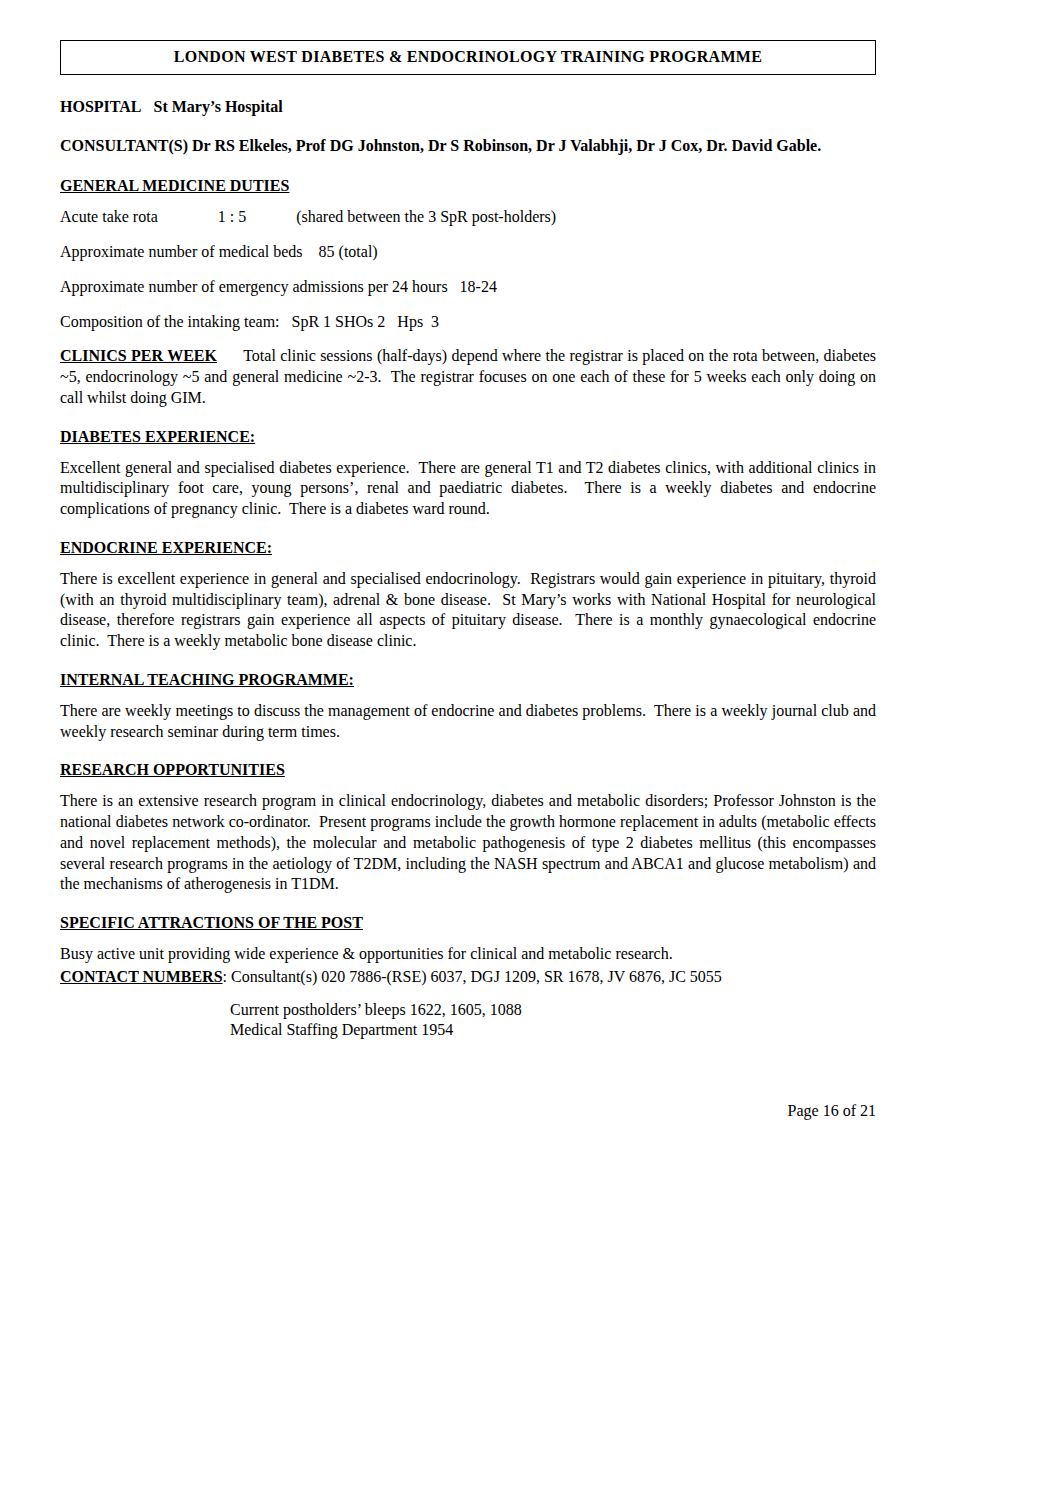LONDON WEST DIABETES & ENDOCRINOLOGY TRAINING PROGRAMME
HOSPITAL St Mary’s Hospital
CONSULTANT(S) Dr RS Elkeles, Prof DG Johnston, Dr S Robinson, Dr J Valabhji, Dr J Cox, Dr. David Gable.
GENERAL MEDICINE DUTIES
Acute take rota 1 : 5 (shared between the 3 SpR post-holders)
Approximate number of medical beds 85 (total)
Approximate number of emergency admissions per 24 hours 18-24
Composition of the intaking team: SpR 1 SHOs 2 Hps 3
CLINICS PER WEEK Total clinic sessions (half-days) depend where the registrar is placed on the rota between, diabetes ~5, endocrinology ~5 and general medicine ~2-3. The registrar focuses on one each of these for 5 weeks each only doing on call whilst doing GIM.
DIABETES EXPERIENCE:
Excellent general and specialised diabetes experience. There are general T1 and T2 diabetes clinics, with additional clinics in multidisciplinary foot care, young persons’, renal and paediatric diabetes. There is a weekly diabetes and endocrine complications of pregnancy clinic. There is a diabetes ward round.
ENDOCRINE EXPERIENCE:
There is excellent experience in general and specialised endocrinology. Registrars would gain experience in pituitary, thyroid (with an thyroid multidisciplinary team), adrenal & bone disease. St Mary’s works with National Hospital for neurological disease, therefore registrars gain experience all aspects of pituitary disease. There is a monthly gynaecological endocrine clinic. There is a weekly metabolic bone disease clinic.
INTERNAL TEACHING PROGRAMME:
There are weekly meetings to discuss the management of endocrine and diabetes problems. There is a weekly journal club and weekly research seminar during term times.
RESEARCH OPPORTUNITIES
There is an extensive research program in clinical endocrinology, diabetes and metabolic disorders; Professor Johnston is the national diabetes network co-ordinator. Present programs include the growth hormone replacement in adults (metabolic effects and novel replacement methods), the molecular and metabolic pathogenesis of type 2 diabetes mellitus (this encompasses several research programs in the aetiology of T2DM, including the NASH spectrum and ABCA1 and glucose metabolism) and the mechanisms of atherogenesis in T1DM.
SPECIFIC ATTRACTIONS OF THE POST
Busy active unit providing wide experience & opportunities for clinical and metabolic research.
CONTACT NUMBERS: Consultant(s) 020 7886-(RSE) 6037, DGJ 1209, SR 1678, JV 6876, JC 5055
Current postholders’ bleeps 1622, 1605, 1088
Medical Staffing Department 1954
Page 16 of 21